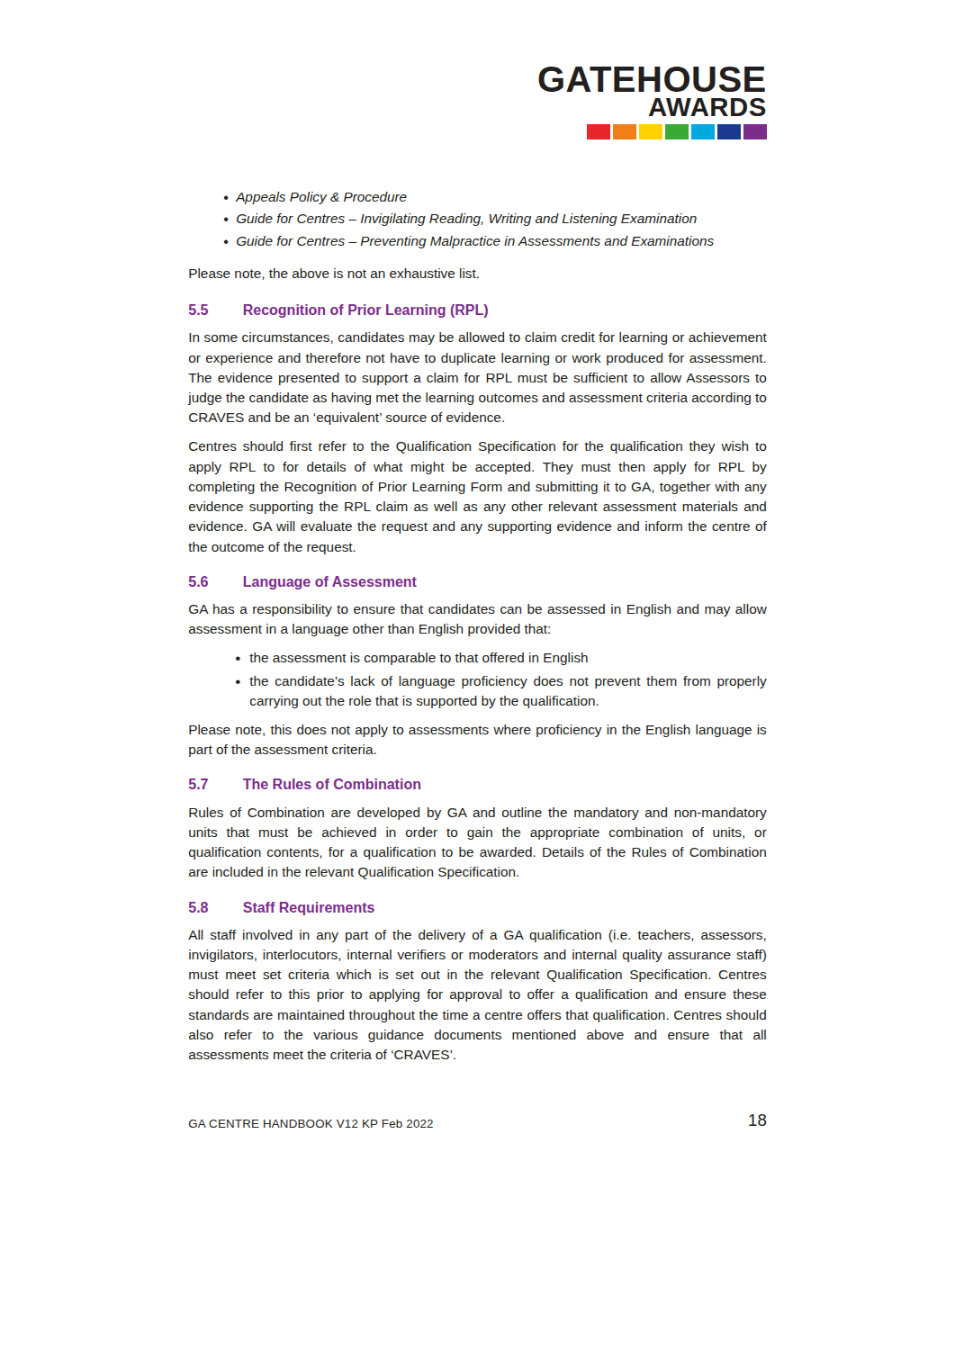GATEHOUSE
AWARDS
Appeals Policy & Procedure
Guide for Centres – Invigilating Reading, Writing and Listening Examination
Guide for Centres – Preventing Malpractice in Assessments and Examinations
Please note, the above is not an exhaustive list.
5.5 Recognition of Prior Learning (RPL)
In some circumstances, candidates may be allowed to claim credit for learning or achievement or experience and therefore not have to duplicate learning or work produced for assessment. The evidence presented to support a claim for RPL must be sufficient to allow Assessors to judge the candidate as having met the learning outcomes and assessment criteria according to CRAVES and be an ‘equivalent’ source of evidence.
Centres should first refer to the Qualification Specification for the qualification they wish to apply RPL to for details of what might be accepted. They must then apply for RPL by completing the Recognition of Prior Learning Form and submitting it to GA, together with any evidence supporting the RPL claim as well as any other relevant assessment materials and evidence. GA will evaluate the request and any supporting evidence and inform the centre of the outcome of the request.
5.6 Language of Assessment
GA has a responsibility to ensure that candidates can be assessed in English and may allow assessment in a language other than English provided that:
the assessment is comparable to that offered in English
the candidate’s lack of language proficiency does not prevent them from properly carrying out the role that is supported by the qualification.
Please note, this does not apply to assessments where proficiency in the English language is part of the assessment criteria.
5.7 The Rules of Combination
Rules of Combination are developed by GA and outline the mandatory and non-mandatory units that must be achieved in order to gain the appropriate combination of units, or qualification contents, for a qualification to be awarded. Details of the Rules of Combination are included in the relevant Qualification Specification.
5.8 Staff Requirements
All staff involved in any part of the delivery of a GA qualification (i.e. teachers, assessors, invigilators, interlocutors, internal verifiers or moderators and internal quality assurance staff) must meet set criteria which is set out in the relevant Qualification Specification. Centres should refer to this prior to applying for approval to offer a qualification and ensure these standards are maintained throughout the time a centre offers that qualification. Centres should also refer to the various guidance documents mentioned above and ensure that all assessments meet the criteria of ‘CRAVES’.
GA CENTRE HANDBOOK V12 KP Feb 2022
18